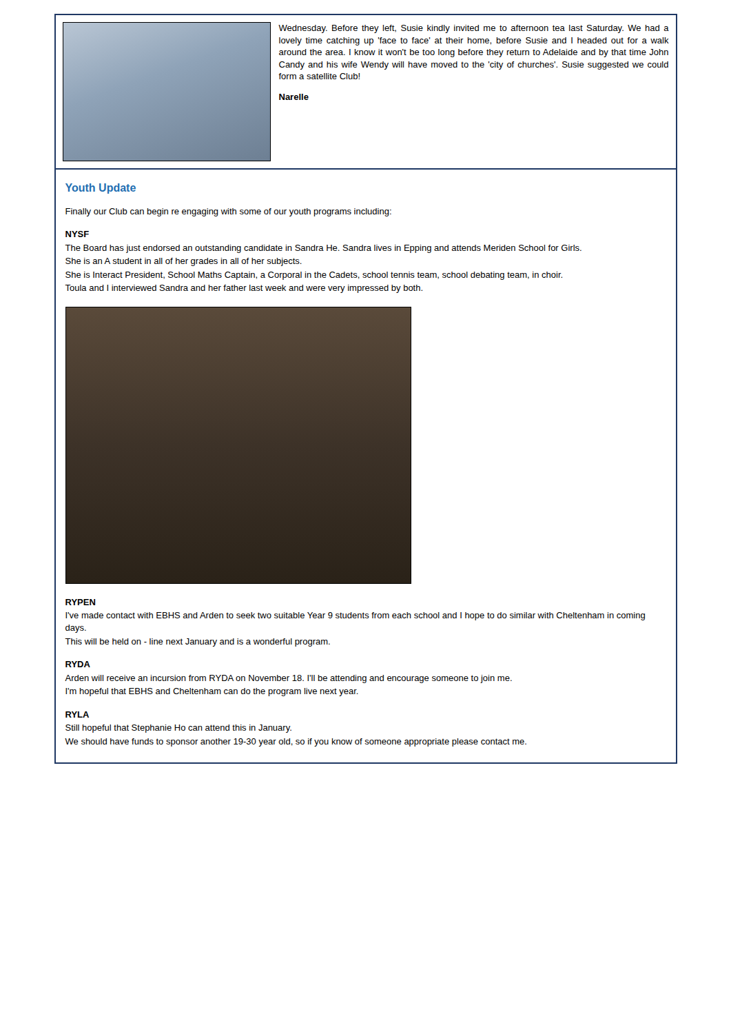Wednesday. Before they left, Susie kindly invited me to afternoon tea last Saturday. We had a lovely time catching up 'face to face' at their home, before Susie and I headed out for a walk around the area. I know it won't be too long before they return to Adelaide and by that time John Candy and his wife Wendy will have moved to the 'city of churches'. Susie suggested we could form a satellite Club!
Narelle
Youth Update
Finally our Club can begin re engaging with some of our youth programs including:
NYSF
The Board has just endorsed an outstanding candidate in Sandra He. Sandra lives in Epping and attends Meriden School for Girls.
She is an A student in all of her grades in all of her subjects.
She is Interact President, School Maths Captain, a Corporal in the Cadets, school tennis team, school debating team, in choir.
Toula and I interviewed Sandra and her father last week and were very impressed by both.
RYPEN
I've made contact with EBHS and Arden to seek two suitable Year 9 students from each school and I hope to do similar with Cheltenham in coming days.
This will be held on - line next January and is a wonderful program.
RYDA
Arden will receive an incursion from RYDA on November 18. I'll be attending and encourage someone to join me.
I'm hopeful that EBHS and Cheltenham can do the program live next year.
RYLA
Still hopeful that Stephanie Ho can attend this in January.
We should have funds to sponsor another 19-30 year old, so if you know of someone appropriate please contact me.